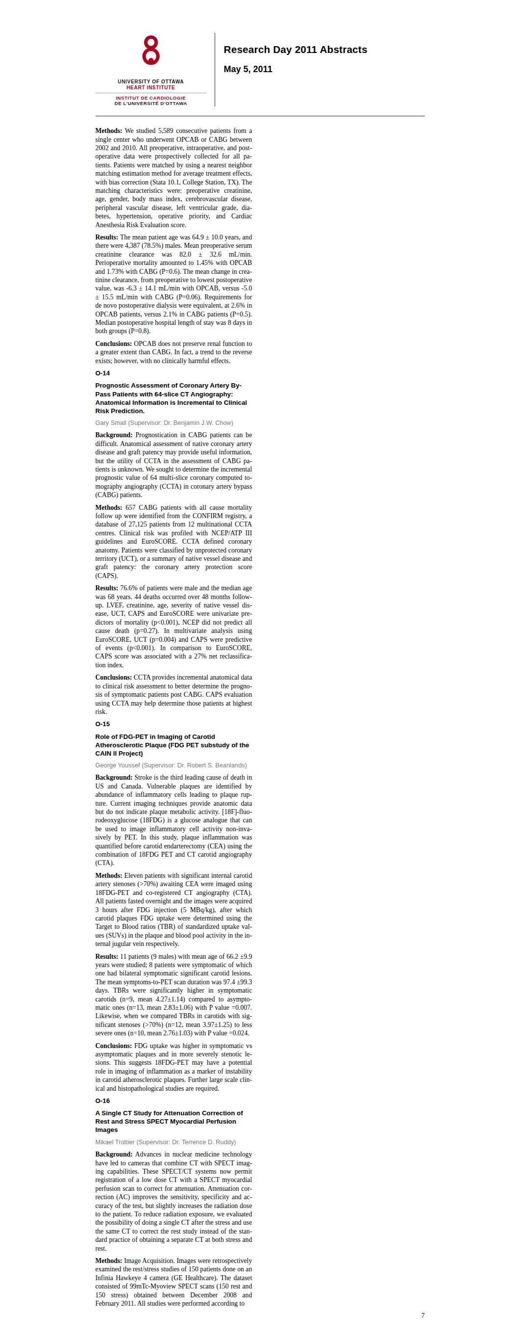University of Ottawa
Heart Institute
Institut de cardiologie
de l’Université d’Ottawa
Research Day 2011 Abstracts
May 5, 2011
Methods: We studied 5,589 consecutive patients from a single center who underwent OPCAB or CABG between 2002 and 2010. All preoperative, intraoperative, and postoperative data were prospectively collected for all patients. Patients were matched by using a nearest neighbor matching estimation method for average treatment effects, with bias correction (Stata 10.1, College Station, TX). The matching characteristics were: preoperative creatinine, age, gender, body mass index, cerebrovascular disease, peripheral vascular disease, left ventricular grade, diabetes, hypertension, operative priority, and Cardiac Anesthesia Risk Evaluation score.
Results: The mean patient age was 64.9 ± 10.0 years, and there were 4,387 (78.5%) males. Mean preoperative serum creatinine clearance was 82.0 ± 32.6 mL/min. Perioperative mortality amounted to 1.45% with OPCAB and 1.73% with CABG (P=0.6). The mean change in creatinine clearance, from preoperative to lowest postoperative value, was -6.3 ± 14.1 mL/min with OPCAB, versus -5.0 ± 15.5 mL/min with CABG (P=0.06). Requirements for de novo postoperative dialysis were equivalent, at 2.6% in OPCAB patients, versus 2.1% in CABG patients (P=0.5). Median postoperative hospital length of stay was 8 days in both groups (P=0.8).
Conclusions: OPCAB does not preserve renal function to a greater extent than CABG. In fact, a trend to the reverse exists; however, with no clinically harmful effects.
O-14
Prognostic Assessment of Coronary Artery By-Pass Patients with 64-slice CT Angiography: Anatomical Information is Incremental to Clinical Risk Prediction.
Gary Small (Supervisor: Dr. Benjamin J.W. Chow)
Background: Prognostication in CABG patients can be difficult. Anatomical assessment of native coronary artery disease and graft patency may provide useful information, but the utility of CCTA in the assessment of CABG patients is unknown. We sought to determine the incremental prognostic value of 64 multi-slice coronary computed tomography angiography (CCTA) in coronary artery bypass (CABG) patients.
Methods: 657 CABG patients with all cause mortality follow up were identified from the CONFIRM registry, a database of 27,125 patients from 12 multinational CCTA centres. Clinical risk was profiled with NCEP/ATP III guidelines and EuroSCORE. CCTA defined coronary anatomy. Patients were classified by unprotected coronary territory (UCT), or a summary of native vessel disease and graft patency: the coronary artery protection score (CAPS).
Results: 76.6% of patients were male and the median age was 68 years. 44 deaths occurred over 48 months follow-up. LVEF, creatinine, age, severity of native vessel disease, UCT, CAPS and EuroSCORE were univariate predictors of mortality (p<0.001), NCEP did not predict all cause death (p=0.27). In multivariate analysis using EuroSCORE, UCT (p=0.004) and CAPS were predictive of events (p<0.001). In comparison to EuroSCORE, CAPS score was associated with a 27% net reclassification index.
Conclusions: CCTA provides incremental anatomical data to clinical risk assessment to better determine the prognosis of symptomatic patients post CABG. CAPS evaluation using CCTA may help determine those patients at highest risk.
O-15
Role of FDG-PET in Imaging of Carotid Atherosclerotic Plaque (FDG PET substudy of the CAIN II Project)
George Youssef (Supervisor: Dr. Robert S. Beanlands)
Background: Stroke is the third leading cause of death in US and Canada. Vulnerable plaques are identified by abundance of inflammatory cells leading to plaque rupture. Current imaging techniques provide anatomic data but do not indicate plaque metabolic activity. [18F]-fluorodeoxyglucose (18FDG) is a glucose analogue that can be used to image inflammatory cell activity non-invasively by PET. In this study, plaque inflammation was quantified before carotid endarterectomy (CEA) using the combination of 18FDG PET and CT carotid angiography (CTA).
Methods: Eleven patients with significant internal carotid artery stenoses (>70%) awaiting CEA were imaged using 18FDG-PET and co-registered CT angiography (CTA). All patients fasted overnight and the images were acquired 3 hours after FDG injection (5 MBq/kg), after which carotid plaques FDG uptake were determined using the Target to Blood ratios (TBR) of standardized uptake values (SUVs) in the plaque and blood pool activity in the internal jugular vein respectively.
Results: 11 patients (9 males) with mean age of 66.2 ±9.9 years were studied; 8 patients were symptomatic of which one had bilateral symptomatic significant carotid lesions. The mean symptoms-to-PET scan duration was 97.4 ±99.3 days. TBRs were significantly higher in symptomatic carotids (n=9, mean 4.27±1.14) compared to asymptomatic ones (n=13, mean 2.83±1.06) with P value =0.007. Likewise, when we compared TBRs in carotids with significant stenoses (>70%) (n=12, mean 3.97±1.25) to less severe ones (n=10, mean 2.76±1.03) with P value =0.024.
Conclusions: FDG uptake was higher in symptomatic vs asymptomatic plaques and in more severely stenotic lesions. This suggests 18FDG-PET may have a potential role in imaging of inflammation as a marker of instability in carotid atherosclerotic plaques. Further large scale clinical and histopathological studies are required.
O-16
A Single CT Study for Attenuation Correction of Rest and Stress SPECT Myocardial Perfusion Images
Mikael Trottier (Supervisor: Dr. Terrence D. Ruddy)
Background: Advances in nuclear medicine technology have led to cameras that combine CT with SPECT imaging capabilities. These SPECT/CT systems now permit registration of a low dose CT with a SPECT myocardial perfusion scan to correct for attenuation. Attenuation correction (AC) improves the sensitivity, specificity and accuracy of the test, but slightly increases the radiation dose to the patient. To reduce radiation exposure, we evaluated the possibility of doing a single CT after the stress and use the same CT to correct the rest study instead of the standard practice of obtaining a separate CT at both stress and rest.
Methods: Image Acquisition. Images were retrospectively examined the rest/stress studies of 150 patients done on an Infinia Hawkeye 4 camera (GE Healthcare). The dataset consisted of 99mTc-Myoview SPECT scans (150 rest and 150 stress) obtained between December 2008 and February 2011. All studies were performed according to
7